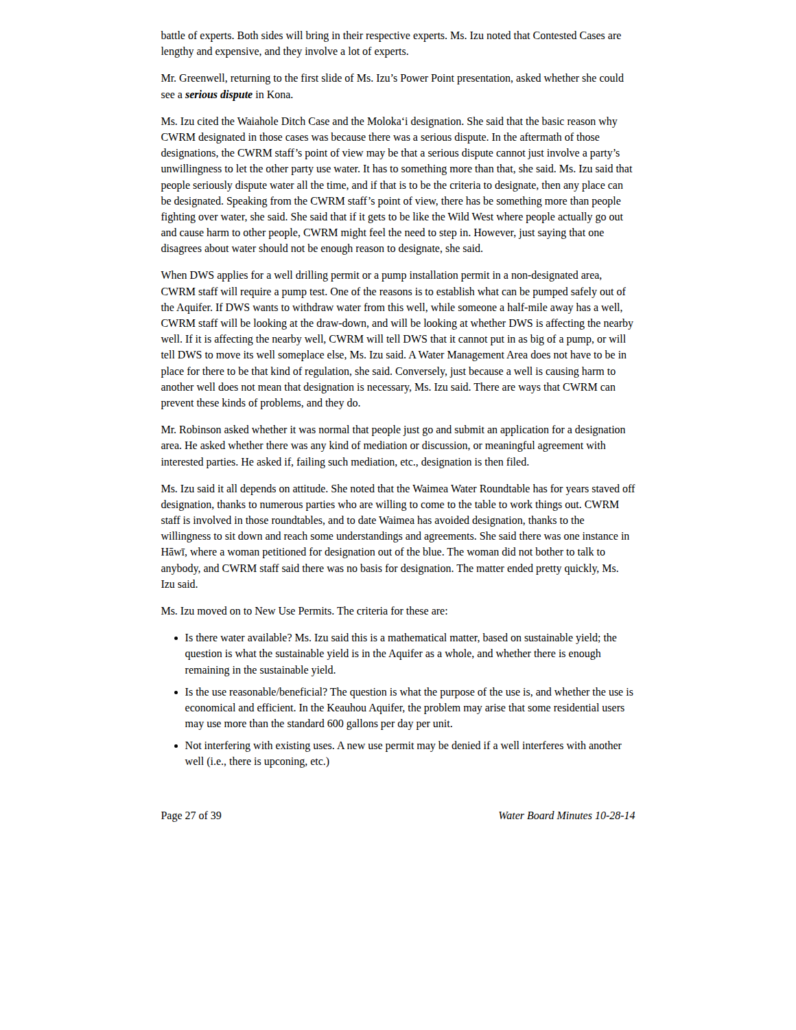battle of experts. Both sides will bring in their respective experts. Ms. Izu noted that Contested Cases are lengthy and expensive, and they involve a lot of experts.
Mr. Greenwell, returning to the first slide of Ms. Izu’s Power Point presentation, asked whether she could see a serious dispute in Kona.
Ms. Izu cited the Waiahole Ditch Case and the Moloka‘i designation. She said that the basic reason why CWRM designated in those cases was because there was a serious dispute. In the aftermath of those designations, the CWRM staff’s point of view may be that a serious dispute cannot just involve a party’s unwillingness to let the other party use water. It has to something more than that, she said. Ms. Izu said that people seriously dispute water all the time, and if that is to be the criteria to designate, then any place can be designated. Speaking from the CWRM staff’s point of view, there has be something more than people fighting over water, she said. She said that if it gets to be like the Wild West where people actually go out and cause harm to other people, CWRM might feel the need to step in. However, just saying that one disagrees about water should not be enough reason to designate, she said.
When DWS applies for a well drilling permit or a pump installation permit in a non-designated area, CWRM staff will require a pump test. One of the reasons is to establish what can be pumped safely out of the Aquifer. If DWS wants to withdraw water from this well, while someone a half-mile away has a well, CWRM staff will be looking at the draw-down, and will be looking at whether DWS is affecting the nearby well. If it is affecting the nearby well, CWRM will tell DWS that it cannot put in as big of a pump, or will tell DWS to move its well someplace else, Ms. Izu said. A Water Management Area does not have to be in place for there to be that kind of regulation, she said. Conversely, just because a well is causing harm to another well does not mean that designation is necessary, Ms. Izu said. There are ways that CWRM can prevent these kinds of problems, and they do.
Mr. Robinson asked whether it was normal that people just go and submit an application for a designation area. He asked whether there was any kind of mediation or discussion, or meaningful agreement with interested parties. He asked if, failing such mediation, etc., designation is then filed.
Ms. Izu said it all depends on attitude. She noted that the Waimea Water Roundtable has for years staved off designation, thanks to numerous parties who are willing to come to the table to work things out. CWRM staff is involved in those roundtables, and to date Waimea has avoided designation, thanks to the willingness to sit down and reach some understandings and agreements. She said there was one instance in Hāwī, where a woman petitioned for designation out of the blue. The woman did not bother to talk to anybody, and CWRM staff said there was no basis for designation. The matter ended pretty quickly, Ms. Izu said.
Ms. Izu moved on to New Use Permits. The criteria for these are:
Is there water available? Ms. Izu said this is a mathematical matter, based on sustainable yield; the question is what the sustainable yield is in the Aquifer as a whole, and whether there is enough remaining in the sustainable yield.
Is the use reasonable/beneficial? The question is what the purpose of the use is, and whether the use is economical and efficient. In the Keauhou Aquifer, the problem may arise that some residential users may use more than the standard 600 gallons per day per unit.
Not interfering with existing uses. A new use permit may be denied if a well interferes with another well (i.e., there is upconing, etc.)
Page 27 of 39 Water Board Minutes 10-28-14